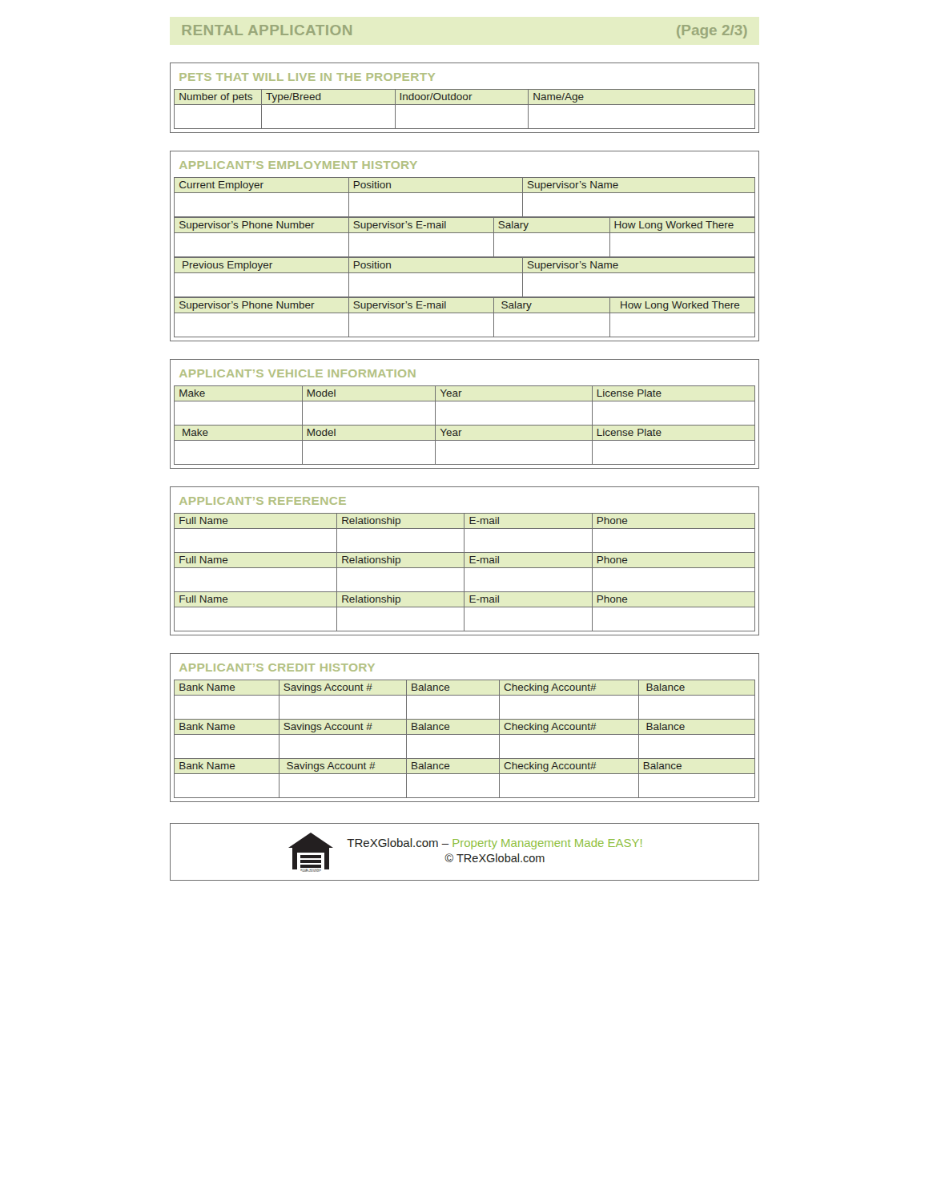RENTAL APPLICATION
(Page 2/3)
Pets that will live in the property
| Number of pets | Type/Breed | Indoor/Outdoor | Name/Age |
Applicant’s Employment History
| Current Employer | Position | Supervisor’s Name |
| Supervisor’s Phone Number | Supervisor’s E-mail | Salary | How Long Worked There |
| Previous Employer | Position | Supervisor’s Name |
| Supervisor’s Phone Number | Supervisor’s E-mail | Salary | How Long Worked There |
Applicant’s Vehicle Information
| Make | Model | Year | License Plate |
| Make | Model | Year | License Plate |
Applicant’s Reference
| Full Name | Relationship | E-mail | Phone |
| Full Name | Relationship | E-mail | Phone |
| Full Name | Relationship | E-mail | Phone |
Applicant’s Credit History
| Bank Name | Savings Account # | Balance | Checking Account# | Balance |
| Bank Name | Savings Account # | Balance | Checking Account# | Balance |
| Bank Name | Savings Account # | Balance | Checking Account# | Balance |
EQUAL HOUSING OPPORTUNITY
TReXGlobal.com – Property Management Made EASY!
© TReXGlobal.com